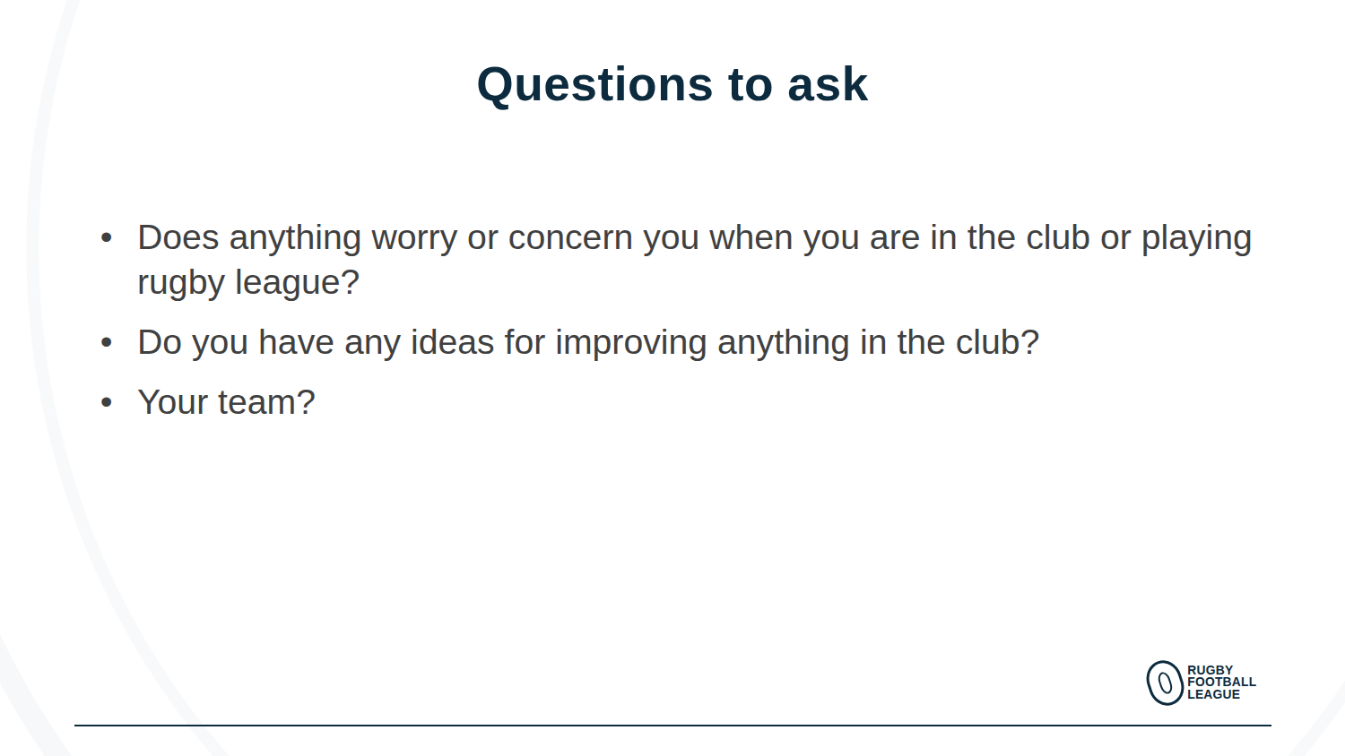Questions to ask
Does anything worry or concern you when you are in the club or playing rugby league?
Do you have any ideas for improving anything in the club?
Your team?
RUGBY FOOTBALL LEAGUE